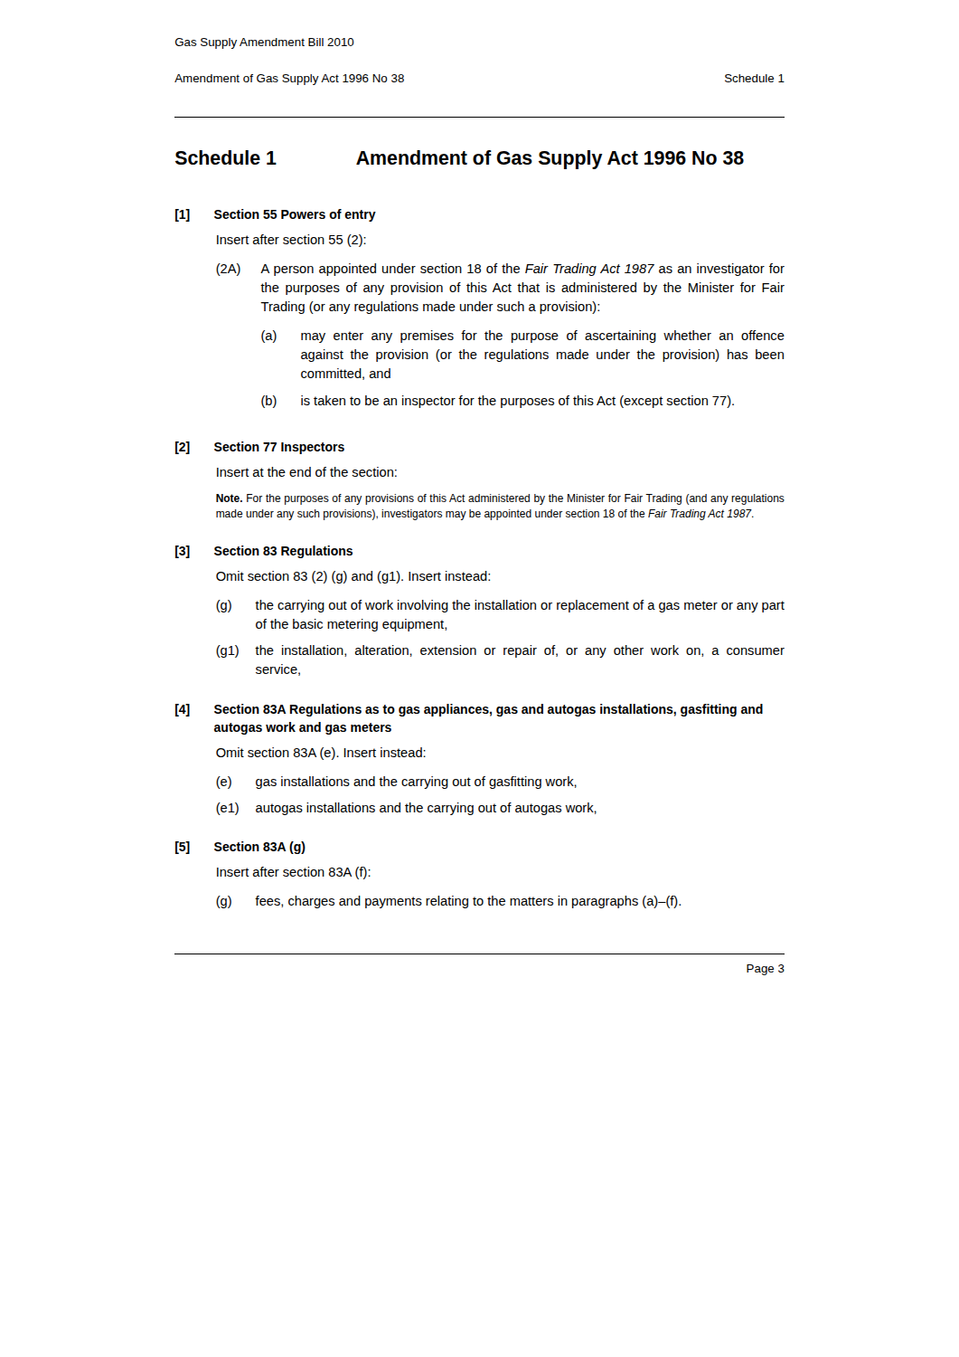Gas Supply Amendment Bill 2010
Amendment of Gas Supply Act 1996 No 38 Schedule 1
Schedule 1 Amendment of Gas Supply Act 1996 No 38
[1] Section 55 Powers of entry
Insert after section 55 (2):
(2A)
A person appointed under section 18 of the Fair Trading Act 1987 as an investigator for the purposes of any provision of this Act that is administered by the Minister for Fair Trading (or any regulations made under such a provision):
(a)
may enter any premises for the purpose of ascertaining whether an offence against the provision (or the regulations made under the provision) has been committed, and
(b)
is taken to be an inspector for the purposes of this Act (except section 77).
[2] Section 77 Inspectors
Insert at the end of the section:
Note. For the purposes of any provisions of this Act administered by the Minister for Fair Trading (and any regulations made under any such provisions), investigators may be appointed under section 18 of the Fair Trading Act 1987.
[3] Section 83 Regulations
Omit section 83 (2) (g) and (g1). Insert instead:
(g)
the carrying out of work involving the installation or replacement of a gas meter or any part of the basic metering equipment,
(g1)
the installation, alteration, extension or repair of, or any other work on, a consumer service,
[4] Section 83A Regulations as to gas appliances, gas and autogas installations, gasfitting and autogas work and gas meters
Omit section 83A (e). Insert instead:
(e)
gas installations and the carrying out of gasfitting work,
(e1)
autogas installations and the carrying out of autogas work,
[5] Section 83A (g)
Insert after section 83A (f):
(g)
fees, charges and payments relating to the matters in paragraphs (a)–(f).
Page 3